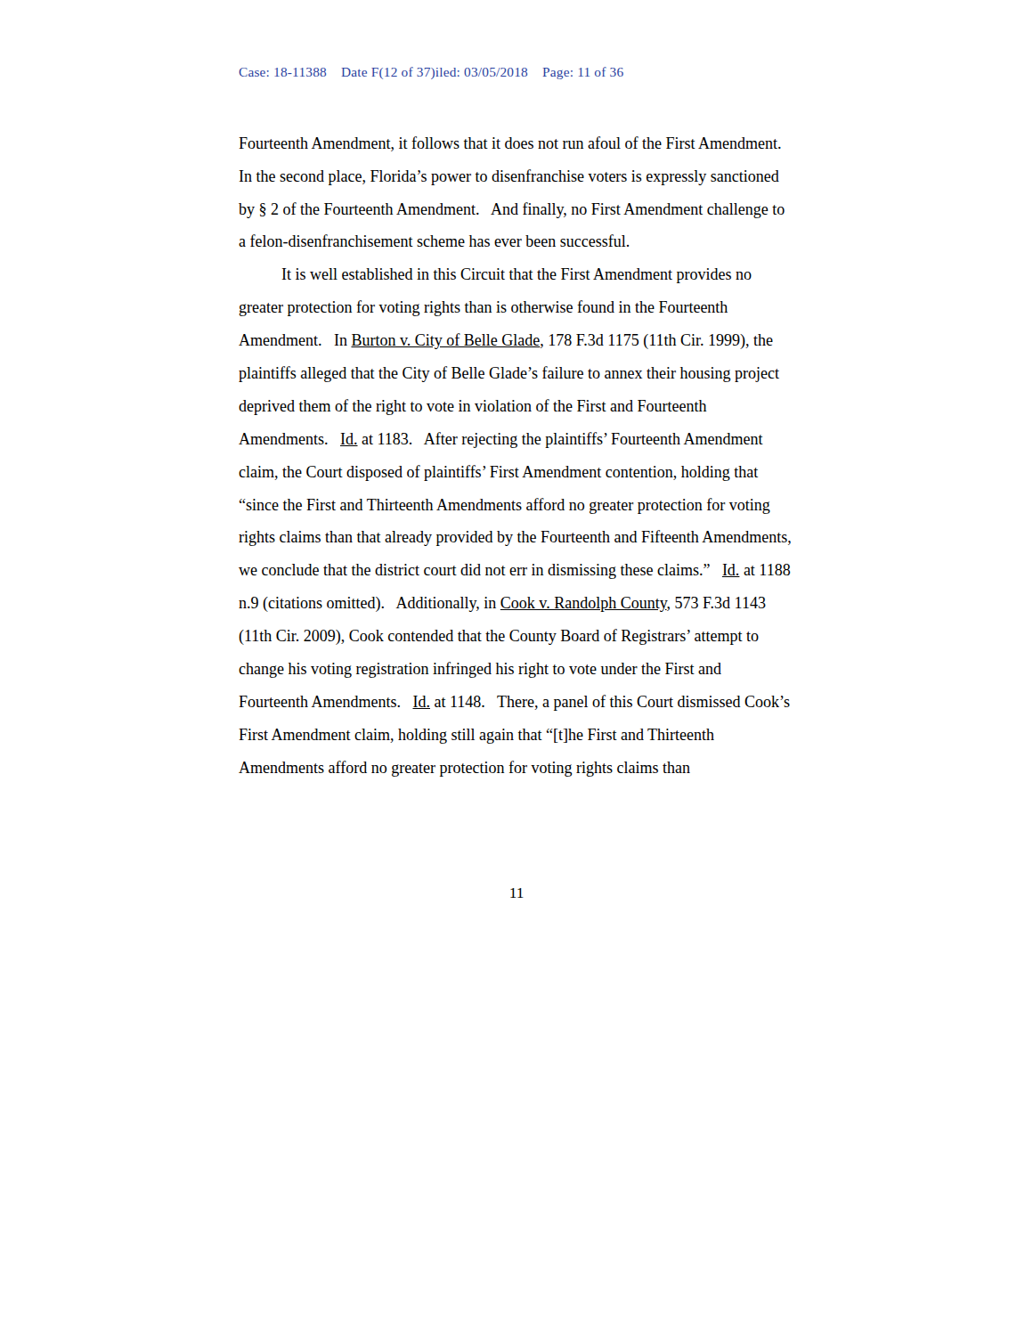Case: 18-11388 Date F(12 of 37) iled: 03/05/2018 Page: 11 of 36
Fourteenth Amendment, it follows that it does not run afoul of the First Amendment. In the second place, Florida’s power to disenfranchise voters is expressly sanctioned by § 2 of the Fourteenth Amendment. And finally, no First Amendment challenge to a felon-disenfranchisement scheme has ever been successful.
It is well established in this Circuit that the First Amendment provides no greater protection for voting rights than is otherwise found in the Fourteenth Amendment. In Burton v. City of Belle Glade, 178 F.3d 1175 (11th Cir. 1999), the plaintiffs alleged that the City of Belle Glade’s failure to annex their housing project deprived them of the right to vote in violation of the First and Fourteenth Amendments. Id. at 1183. After rejecting the plaintiffs’ Fourteenth Amendment claim, the Court disposed of plaintiffs’ First Amendment contention, holding that “since the First and Thirteenth Amendments afford no greater protection for voting rights claims than that already provided by the Fourteenth and Fifteenth Amendments, we conclude that the district court did not err in dismissing these claims.” Id. at 1188 n.9 (citations omitted). Additionally, in Cook v. Randolph County, 573 F.3d 1143 (11th Cir. 2009), Cook contended that the County Board of Registrars’ attempt to change his voting registration infringed his right to vote under the First and Fourteenth Amendments. Id. at 1148. There, a panel of this Court dismissed Cook’s First Amendment claim, holding still again that “[t]he First and Thirteenth Amendments afford no greater protection for voting rights claims than
11